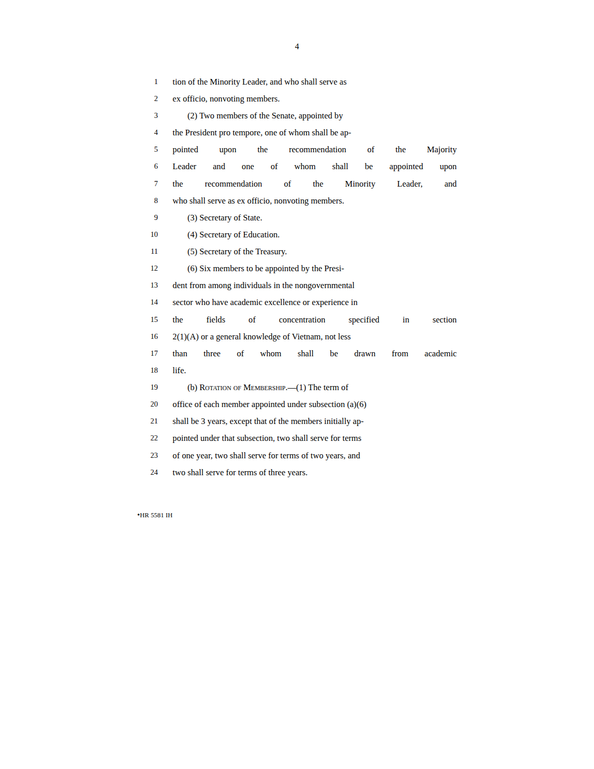4
tion of the Minority Leader, and who shall serve as
ex officio, nonvoting members.
(2) Two members of the Senate, appointed by
the President pro tempore, one of whom shall be ap-
pointed upon the recommendation of the Majority
Leader and one of whom shall be appointed upon
the recommendation of the Minority Leader, and
who shall serve as ex officio, nonvoting members.
(3) Secretary of State.
(4) Secretary of Education.
(5) Secretary of the Treasury.
(6) Six members to be appointed by the Presi-
dent from among individuals in the nongovernmental
sector who have academic excellence or experience in
the fields of concentration specified in section
2(1)(A) or a general knowledge of Vietnam, not less
than three of whom shall be drawn from academic
life.
(b) Rotation of Membership.—(1) The term of
office of each member appointed under subsection (a)(6)
shall be 3 years, except that of the members initially ap-
pointed under that subsection, two shall serve for terms
of one year, two shall serve for terms of two years, and
two shall serve for terms of three years.
•HR 5581 IH